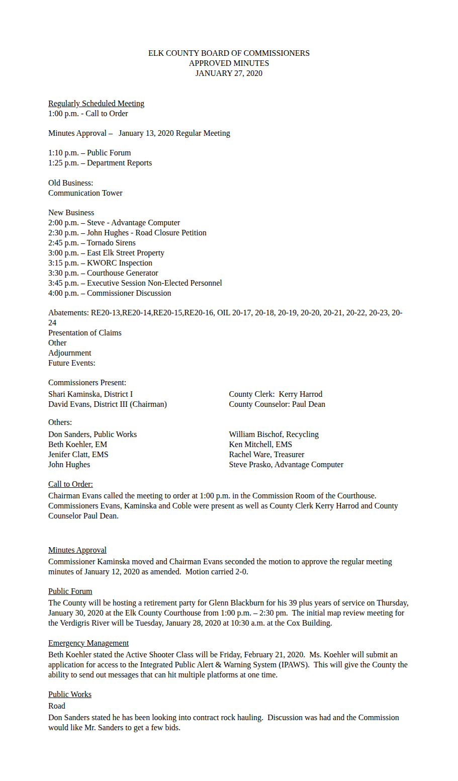ELK COUNTY BOARD OF COMMISSIONERS
APPROVED MINUTES
JANUARY 27, 2020
Regularly Scheduled Meeting
1:00 p.m. - Call to Order
Minutes Approval – January 13, 2020 Regular Meeting
1:10 p.m. – Public Forum
1:25 p.m. – Department Reports
Old Business:
Communication Tower
New Business
2:00 p.m. – Steve - Advantage Computer
2:30 p.m. – John Hughes - Road Closure Petition
2:45 p.m. – Tornado Sirens
3:00 p.m. – East Elk Street Property
3:15 p.m. – KWORC Inspection
3:30 p.m. – Courthouse Generator
3:45 p.m. – Executive Session Non-Elected Personnel
4:00 p.m. – Commissioner Discussion
Abatements: RE20-13,RE20-14,RE20-15,RE20-16, OIL 20-17, 20-18, 20-19, 20-20, 20-21, 20-22, 20-23, 20-24
Presentation of Claims
Other
Adjournment
Future Events:
Commissioners Present:
| Shari Kaminska, District I | County Clerk: Kerry Harrod |
| David Evans, District III (Chairman) | County Counselor: Paul Dean |
Others:
| Don Sanders, Public Works | William Bischof, Recycling |
| Beth Koehler, EM | Ken Mitchell, EMS |
| Jenifer Clatt, EMS | Rachel Ware, Treasurer |
| John Hughes | Steve Prasko, Advantage Computer |
Call to Order:
Chairman Evans called the meeting to order at 1:00 p.m. in the Commission Room of the Courthouse. Commissioners Evans, Kaminska and Coble were present as well as County Clerk Kerry Harrod and County Counselor Paul Dean.
Minutes Approval
Commissioner Kaminska moved and Chairman Evans seconded the motion to approve the regular meeting minutes of January 12, 2020 as amended. Motion carried 2-0.
Public Forum
The County will be hosting a retirement party for Glenn Blackburn for his 39 plus years of service on Thursday, January 30, 2020 at the Elk County Courthouse from 1:00 p.m. – 2:30 pm. The initial map review meeting for the Verdigris River will be Tuesday, January 28, 2020 at 10:30 a.m. at the Cox Building.
Emergency Management
Beth Koehler stated the Active Shooter Class will be Friday, February 21, 2020. Ms. Koehler will submit an application for access to the Integrated Public Alert & Warning System (IPAWS). This will give the County the ability to send out messages that can hit multiple platforms at one time.
Public Works
Road
Don Sanders stated he has been looking into contract rock hauling. Discussion was had and the Commission would like Mr. Sanders to get a few bids.